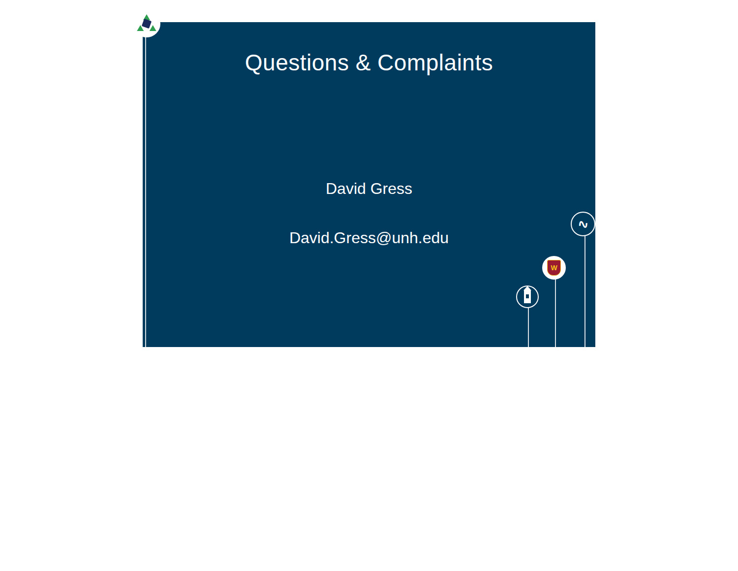Questions & Complaints
David Gress
David.Gress@unh.edu
∿
W